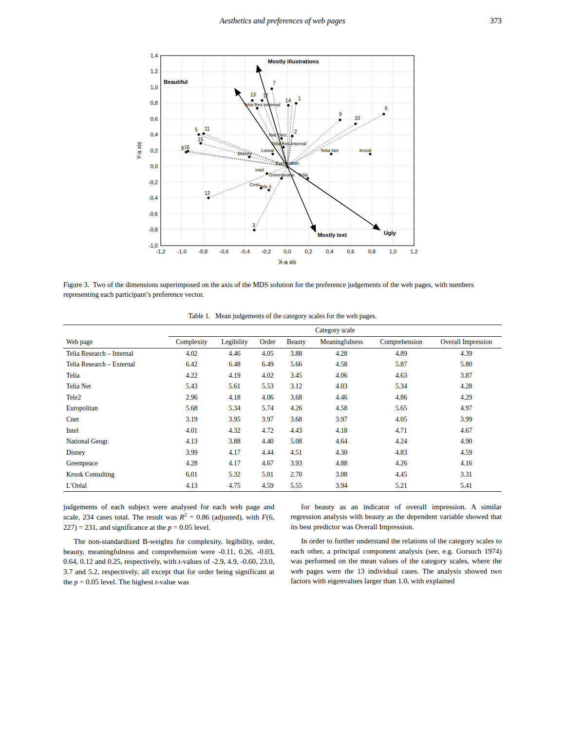Aesthetics and preferences of web pages 373
1,4 1,2 1,0 0,8 0,6 0,4 0,2 0,0 -0,2 -0,4 -0,6 -0,8 -1,0 -1,2 -1,0 -0,8 -0,6 -0,4 -0,2 0,0 0,2 0,4 0,6 0,8 1,0 1,2 X-a xis Y-a xis Mostly illustrations Beautiful Mostly text Ugly 1 2 3 5 6 7 8 9 10 11 12 13 14 15 16 17 Telia Res external Nat Geo. Telia Res internal Loreal Disney Europolitan Intel Greenpeace Cnet Tele 2 Telia Telia Net Krook
Figure 3. Two of the dimensions superimposed on the axis of the MDS solution for the preference judgements of the web pages, with numbers representing each participant’s preference vector.
Table 1. Mean judgements of the category scales for the web pages.
| | Category scale |
| --- | --- |
| Web page | Complexity | Legibility | Order | Beauty | Meaningfulness | Comprehension | Overall Impression |
| Telia Research – Internal | 4.02 | 4.46 | 4.05 | 3.88 | 4.28 | 4.89 | 4.39 |
| Telia Research – External | 6.42 | 6.48 | 6.49 | 5.66 | 4.58 | 5.87 | 5.80 |
| Telia | 4.22 | 4.19 | 4.02 | 3.45 | 4.06 | 4.63 | 3.87 |
| Telia Net | 5.43 | 5.61 | 5.53 | 3.12 | 4.03 | 5.34 | 4.28 |
| Tele2 | 2.96 | 4.18 | 4.06 | 3.68 | 4.46 | 4.86 | 4.29 |
| Europolitan | 5.68 | 5.34 | 5.74 | 4.26 | 4.58 | 5.65 | 4.97 |
| Cnet | 3.19 | 3.95 | 3.97 | 3.68 | 3.97 | 4.05 | 3.99 |
| Intel | 4.01 | 4.32 | 4.72 | 4.43 | 4.18 | 4.71 | 4.67 |
| National Geogr. | 4.13 | 3.88 | 4.40 | 5.08 | 4.64 | 4.24 | 4.90 |
| Disney | 3.99 | 4.17 | 4.44 | 4.51 | 4.30 | 4.83 | 4.59 |
| Greenpeace | 4.28 | 4.17 | 4.67 | 3.93 | 4.88 | 4.26 | 4.16 |
| Krook Consulting | 6.01 | 5.32 | 5.01 | 2.70 | 3.08 | 4.45 | 3.31 |
| L’Oréal | 4.13 | 4.75 | 4.59 | 5.55 | 3.94 | 5.21 | 5.41 |
judgements of each subject were analysed for each web page and scale, 234 cases total. The result was R2 = 0.86 (adjusted), with F(6, 227) = 231, and significance at the p = 0.05 level.
The non-standardized B-weights for complexity, legibility, order, beauty, meaningfulness and comprehension were -0.11, 0.26, -0.03, 0.64, 0.12 and 0.25, respectively, with t-values of -2.9, 4.9, -0.60, 23.0, 3.7 and 5.2, respectively, all except that for order being significant at the p = 0.05 level. The highest t-value was
for beauty as an indicator of overall impression. A similar regression analysis with beauty as the dependent variable showed that its best predictor was Overall Impression.
In order to further understand the relations of the category scales to each other, a principal component analysis (see, e.g. Gorsuch 1974) was performed on the mean values of the category scales, where the web pages were the 13 individual cases. The analysis showed two factors with eigenvalues larger than 1.0, with explained